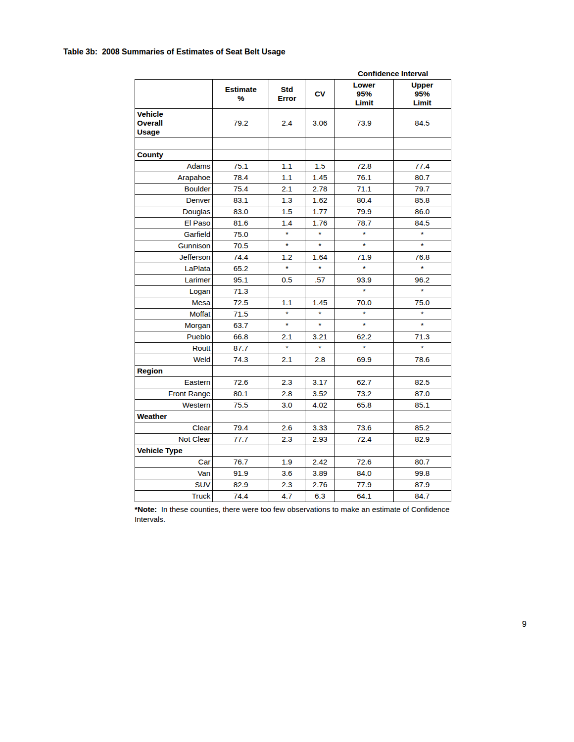Table 3b: 2008 Summaries of Estimates of Seat Belt Usage
| | | | | Confidence Interval |
| | Estimate % | Std Error | CV | Lower 95% Limit | Upper 95% Limit |
| Vehicle Overall Usage | 79.2 | 2.4 | 3.06 | 73.9 | 84.5 |
| County | | | | | |
| Adams | 75.1 | 1.1 | 1.5 | 72.8 | 77.4 |
| Arapahoe | 78.4 | 1.1 | 1.45 | 76.1 | 80.7 |
| Boulder | 75.4 | 2.1 | 2.78 | 71.1 | 79.7 |
| Denver | 83.1 | 1.3 | 1.62 | 80.4 | 85.8 |
| Douglas | 83.0 | 1.5 | 1.77 | 79.9 | 86.0 |
| El Paso | 81.6 | 1.4 | 1.76 | 78.7 | 84.5 |
| Garfield | 75.0 | * | * | * | * |
| Gunnison | 70.5 | * | * | * | * |
| Jefferson | 74.4 | 1.2 | 1.64 | 71.9 | 76.8 |
| LaPlata | 65.2 | * | * | * | * |
| Larimer | 95.1 | 0.5 | .57 | 93.9 | 96.2 |
| Logan | 71.3 | | | * | * |
| Mesa | 72.5 | 1.1 | 1.45 | 70.0 | 75.0 |
| Moffat | 71.5 | * | * | * | * |
| Morgan | 63.7 | * | * | * | * |
| Pueblo | 66.8 | 2.1 | 3.21 | 62.2 | 71.3 |
| Routt | 87.7 | * | * | * | * |
| Weld | 74.3 | 2.1 | 2.8 | 69.9 | 78.6 |
| Region | | | | | |
| Eastern | 72.6 | 2.3 | 3.17 | 62.7 | 82.5 |
| Front Range | 80.1 | 2.8 | 3.52 | 73.2 | 87.0 |
| Western | 75.5 | 3.0 | 4.02 | 65.8 | 85.1 |
| Weather | | | | | |
| Clear | 79.4 | 2.6 | 3.33 | 73.6 | 85.2 |
| Not Clear | 77.7 | 2.3 | 2.93 | 72.4 | 82.9 |
| Vehicle Type | | | | | |
| Car | 76.7 | 1.9 | 2.42 | 72.6 | 80.7 |
| Van | 91.9 | 3.6 | 3.89 | 84.0 | 99.8 |
| SUV | 82.9 | 2.3 | 2.76 | 77.9 | 87.9 |
| Truck | 74.4 | 4.7 | 6.3 | 64.1 | 84.7 |
*Note: In these counties, there were too few observations to make an estimate of Confidence Intervals.
9